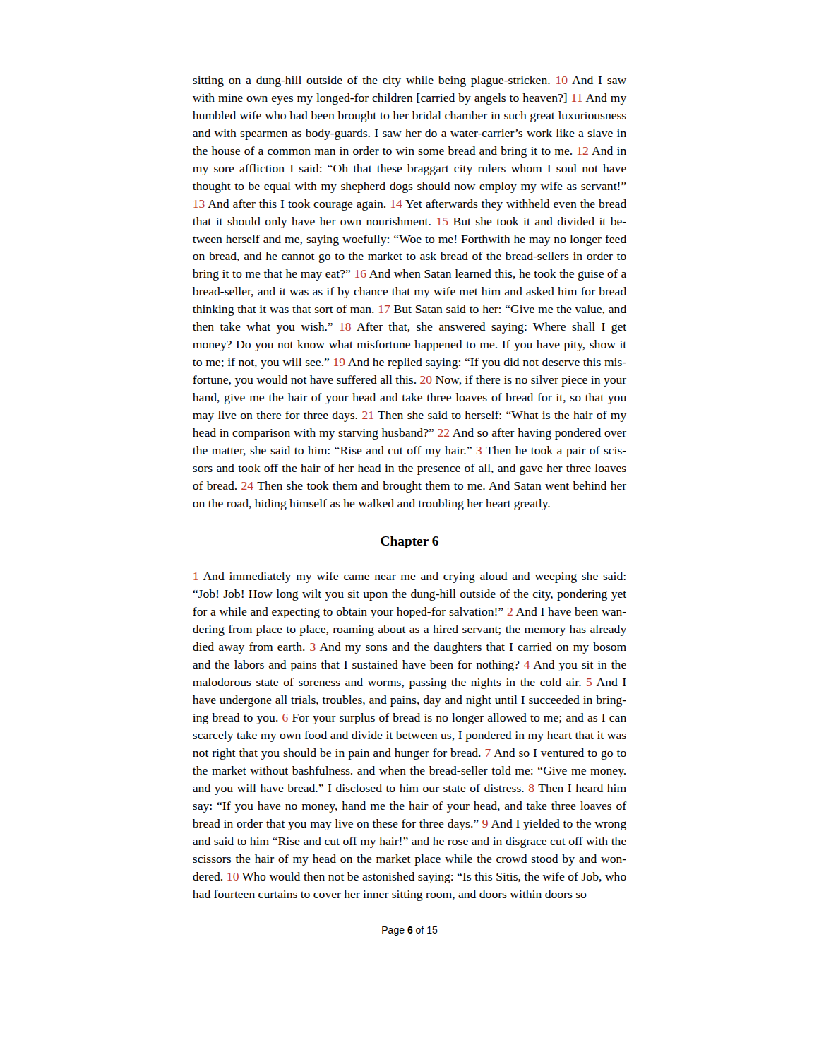sitting on a dung-hill outside of the city while being plague-stricken. 10 And I saw with mine own eyes my longed-for children [carried by angels to heaven?] 11 And my humbled wife who had been brought to her bridal chamber in such great luxuriousness and with spearmen as body-guards. I saw her do a water-carrier’s work like a slave in the house of a common man in order to win some bread and bring it to me. 12 And in my sore affliction I said: “Oh that these braggart city rulers whom I soul not have thought to be equal with my shepherd dogs should now employ my wife as servant!” 13 And after this I took courage again. 14 Yet afterwards they withheld even the bread that it should only have her own nourishment. 15 But she took it and divided it between herself and me, saying woefully: “Woe to me! Forthwith he may no longer feed on bread, and he cannot go to the market to ask bread of the bread-sellers in order to bring it to me that he may eat?” 16 And when Satan learned this, he took the guise of a bread-seller, and it was as if by chance that my wife met him and asked him for bread thinking that it was that sort of man. 17 But Satan said to her: “Give me the value, and then take what you wish.” 18 After that, she answered saying: Where shall I get money? Do you not know what misfortune happened to me. If you have pity, show it to me; if not, you will see.” 19 And he replied saying: “If you did not deserve this misfortune, you would not have suffered all this. 20 Now, if there is no silver piece in your hand, give me the hair of your head and take three loaves of bread for it, so that you may live on there for three days. 21 Then she said to herself: “What is the hair of my head in comparison with my starving husband?” 22 And so after having pondered over the matter, she said to him: “Rise and cut off my hair.” 3 Then he took a pair of scissors and took off the hair of her head in the presence of all, and gave her three loaves of bread. 24 Then she took them and brought them to me. And Satan went behind her on the road, hiding himself as he walked and troubling her heart greatly.
Chapter 6
1 And immediately my wife came near me and crying aloud and weeping she said: “Job! Job! How long wilt you sit upon the dung-hill outside of the city, pondering yet for a while and expecting to obtain your hoped-for salvation!” 2 And I have been wandering from place to place, roaming about as a hired servant; the memory has already died away from earth. 3 And my sons and the daughters that I carried on my bosom and the labors and pains that I sustained have been for nothing? 4 And you sit in the malodorous state of soreness and worms, passing the nights in the cold air. 5 And I have undergone all trials, troubles, and pains, day and night until I succeeded in bringing bread to you. 6 For your surplus of bread is no longer allowed to me; and as I can scarcely take my own food and divide it between us, I pondered in my heart that it was not right that you should be in pain and hunger for bread. 7 And so I ventured to go to the market without bashfulness. and when the bread-seller told me: “Give me money. and you will have bread.” I disclosed to him our state of distress. 8 Then I heard him say: “If you have no money, hand me the hair of your head, and take three loaves of bread in order that you may live on these for three days.” 9 And I yielded to the wrong and said to him “Rise and cut off my hair!” and he rose and in disgrace cut off with the scissors the hair of my head on the market place while the crowd stood by and wondered. 10 Who would then not be astonished saying: “Is this Sitis, the wife of Job, who had fourteen curtains to cover her inner sitting room, and doors within doors so
Page 6 of 15